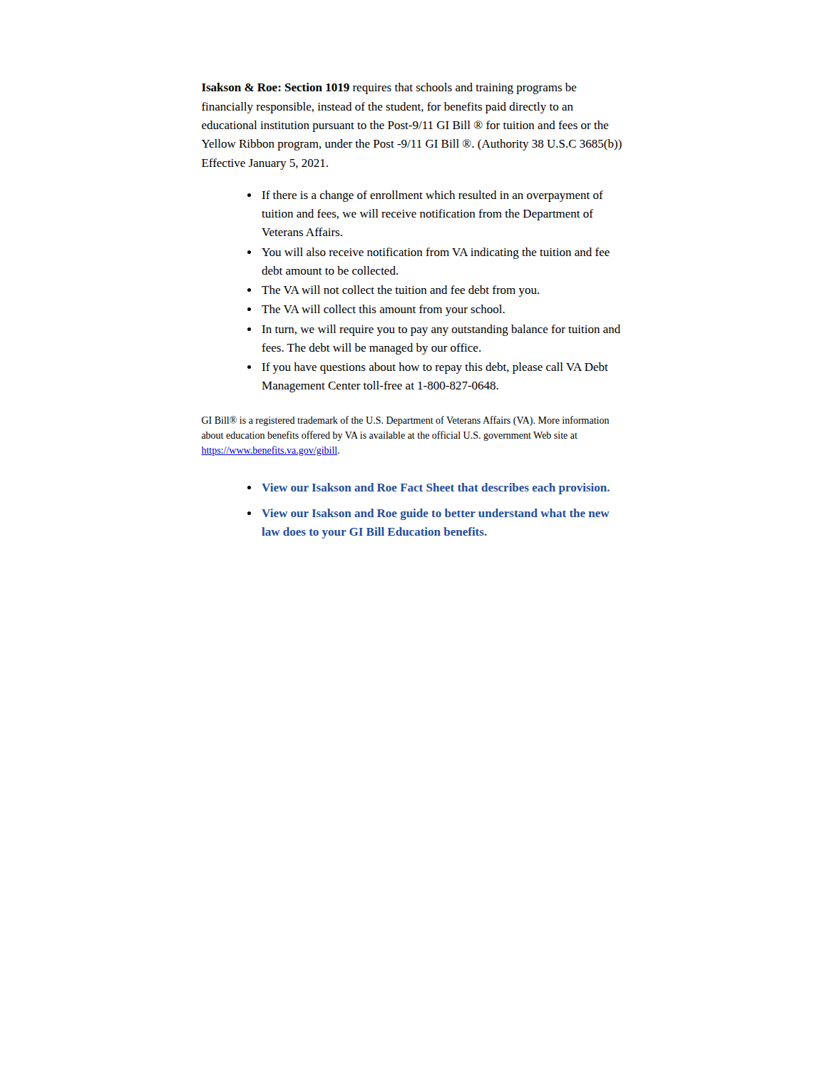Isakson & Roe: Section 1019 requires that schools and training programs be financially responsible, instead of the student, for benefits paid directly to an educational institution pursuant to the Post-9/11 GI Bill ® for tuition and fees or the Yellow Ribbon program, under the Post -9/11 GI Bill ®. (Authority 38 U.S.C 3685(b)) Effective January 5, 2021.
If there is a change of enrollment which resulted in an overpayment of tuition and fees, we will receive notification from the Department of Veterans Affairs.
You will also receive notification from VA indicating the tuition and fee debt amount to be collected.
The VA will not collect the tuition and fee debt from you.
The VA will collect this amount from your school.
In turn, we will require you to pay any outstanding balance for tuition and fees. The debt will be managed by our office.
If you have questions about how to repay this debt, please call VA Debt Management Center toll-free at 1-800-827-0648.
GI Bill® is a registered trademark of the U.S. Department of Veterans Affairs (VA). More information about education benefits offered by VA is available at the official U.S. government Web site at https://www.benefits.va.gov/gibill.
View our Isakson and Roe Fact Sheet that describes each provision.
View our Isakson and Roe guide to better understand what the new law does to your GI Bill Education benefits.